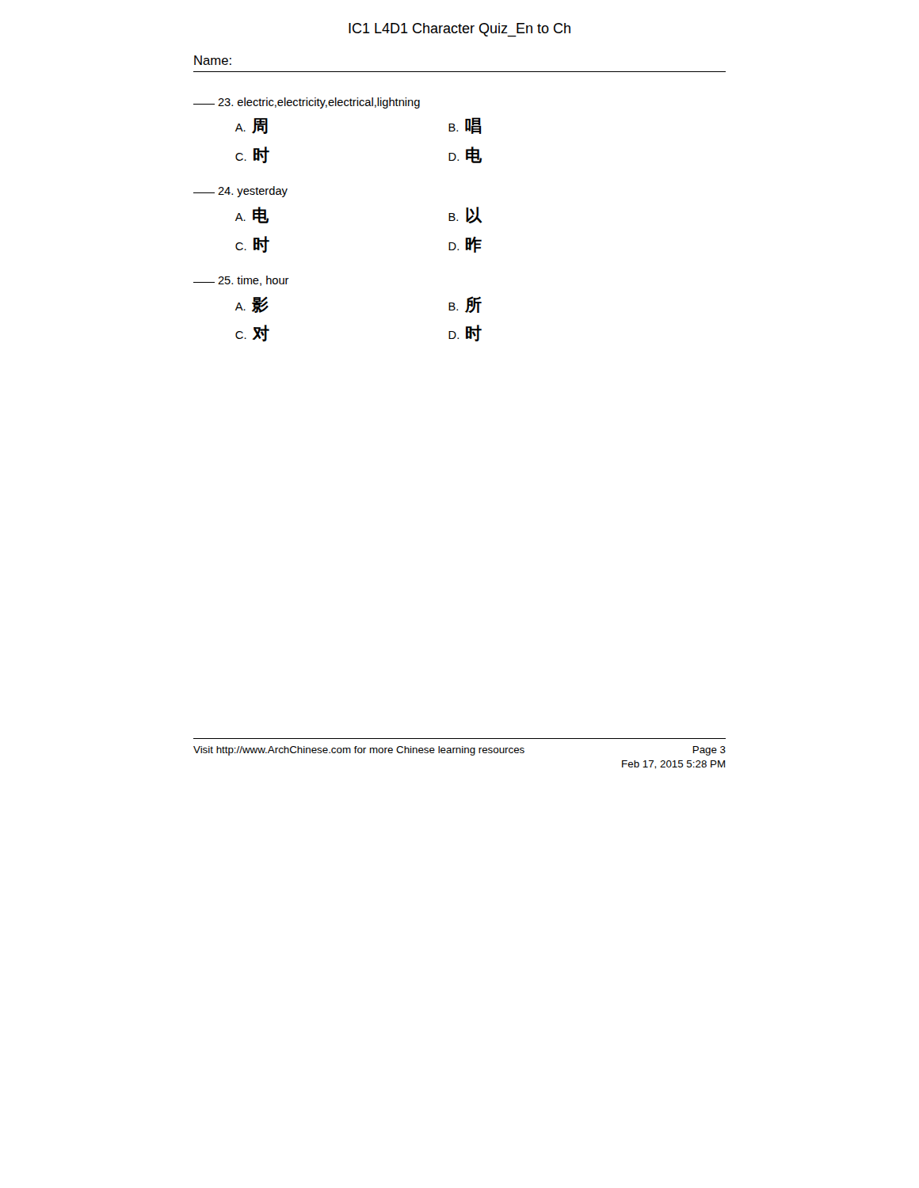IC1 L4D1 Character Quiz_En to Ch
Name:
23. electric,electricity,electrical,lightning
| A. 周 | B. 唱 |
| C. 时 | D. 电 |
24. yesterday
| A. 电 | B. 以 |
| C. 时 | D. 昨 |
25. time, hour
| A. 影 | B. 所 |
| C. 对 | D. 时 |
Visit http://www.ArchChinese.com for more Chinese learning resources
Page 3
Feb 17, 2015 5:28 PM